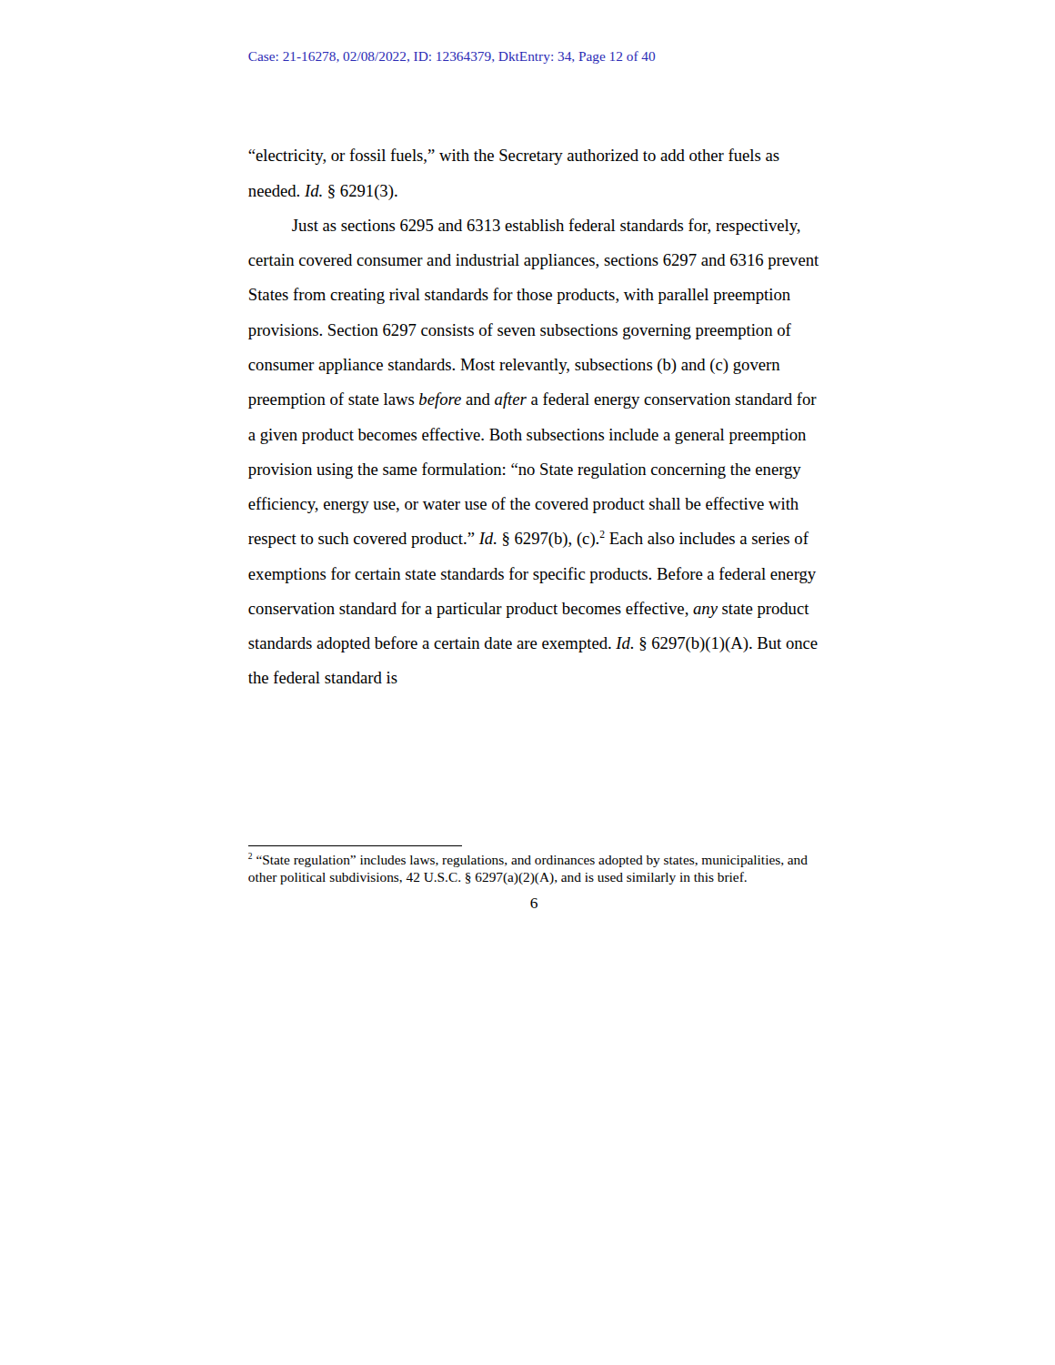Case: 21-16278, 02/08/2022, ID: 12364379, DktEntry: 34, Page 12 of 40
“electricity, or fossil fuels,” with the Secretary authorized to add other fuels as needed. Id. § 6291(3).
Just as sections 6295 and 6313 establish federal standards for, respectively, certain covered consumer and industrial appliances, sections 6297 and 6316 prevent States from creating rival standards for those products, with parallel preemption provisions. Section 6297 consists of seven subsections governing preemption of consumer appliance standards. Most relevantly, subsections (b) and (c) govern preemption of state laws before and after a federal energy conservation standard for a given product becomes effective. Both subsections include a general preemption provision using the same formulation: “no State regulation concerning the energy efficiency, energy use, or water use of the covered product shall be effective with respect to such covered product.” Id. § 6297(b), (c).2 Each also includes a series of exemptions for certain state standards for specific products. Before a federal energy conservation standard for a particular product becomes effective, any state product standards adopted before a certain date are exempted. Id. § 6297(b)(1)(A). But once the federal standard is
2 “State regulation” includes laws, regulations, and ordinances adopted by states, municipalities, and other political subdivisions, 42 U.S.C. § 6297(a)(2)(A), and is used similarly in this brief.
6